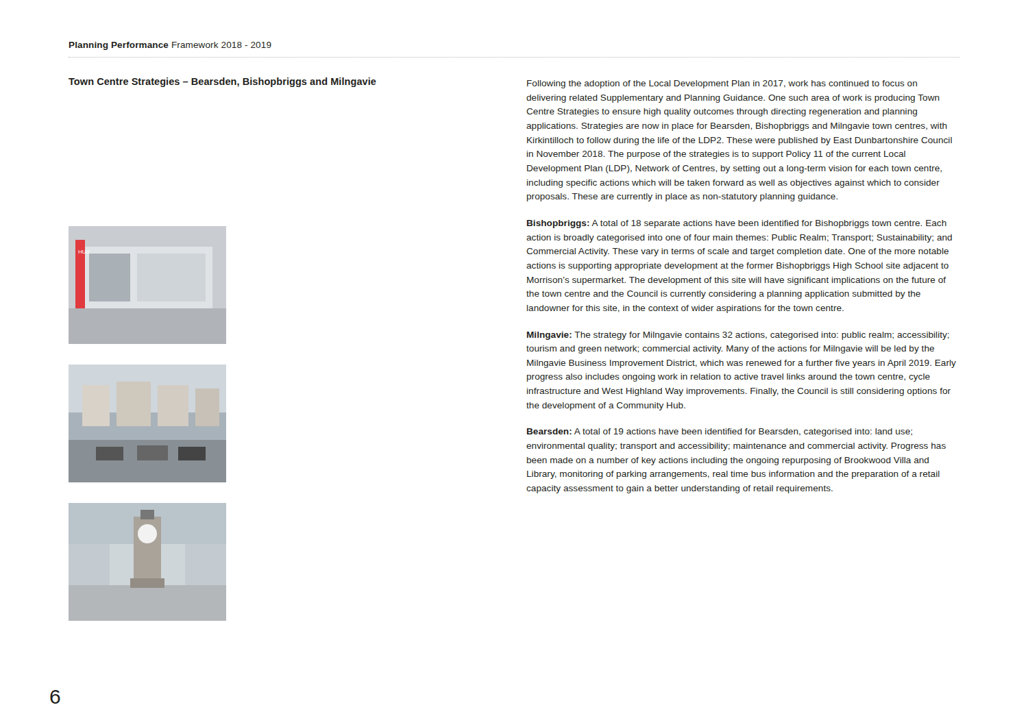Planning Performance Framework 2018 - 2019
Town Centre Strategies – Bearsden, Bishopbriggs and Milngavie
Following the adoption of the Local Development Plan in 2017, work has continued to focus on delivering related Supplementary and Planning Guidance. One such area of work is producing Town Centre Strategies to ensure high quality outcomes through directing regeneration and planning applications. Strategies are now in place for Bearsden, Bishopbriggs and Milngavie town centres, with Kirkintilloch to follow during the life of the LDP2. These were published by East Dunbartonshire Council in November 2018. The purpose of the strategies is to support Policy 11 of the current Local Development Plan (LDP), Network of Centres, by setting out a long-term vision for each town centre, including specific actions which will be taken forward as well as objectives against which to consider proposals. These are currently in place as non-statutory planning guidance.
Bishopbriggs: A total of 18 separate actions have been identified for Bishopbriggs town centre. Each action is broadly categorised into one of four main themes: Public Realm; Transport; Sustainability; and Commercial Activity. These vary in terms of scale and target completion date. One of the more notable actions is supporting appropriate development at the former Bishopbriggs High School site adjacent to Morrison’s supermarket. The development of this site will have significant implications on the future of the town centre and the Council is currently considering a planning application submitted by the landowner for this site, in the context of wider aspirations for the town centre.
Milngavie: The strategy for Milngavie contains 32 actions, categorised into: public realm; accessibility; tourism and green network; commercial activity. Many of the actions for Milngavie will be led by the Milngavie Business Improvement District, which was renewed for a further five years in April 2019. Early progress also includes ongoing work in relation to active travel links around the town centre, cycle infrastructure and West Highland Way improvements. Finally, the Council is still considering options for the development of a Community Hub.
Bearsden: A total of 19 actions have been identified for Bearsden, categorised into: land use; environmental quality; transport and accessibility; maintenance and commercial activity. Progress has been made on a number of key actions including the ongoing repurposing of Brookwood Villa and Library, monitoring of parking arrangements, real time bus information and the preparation of a retail capacity assessment to gain a better understanding of retail requirements.
6